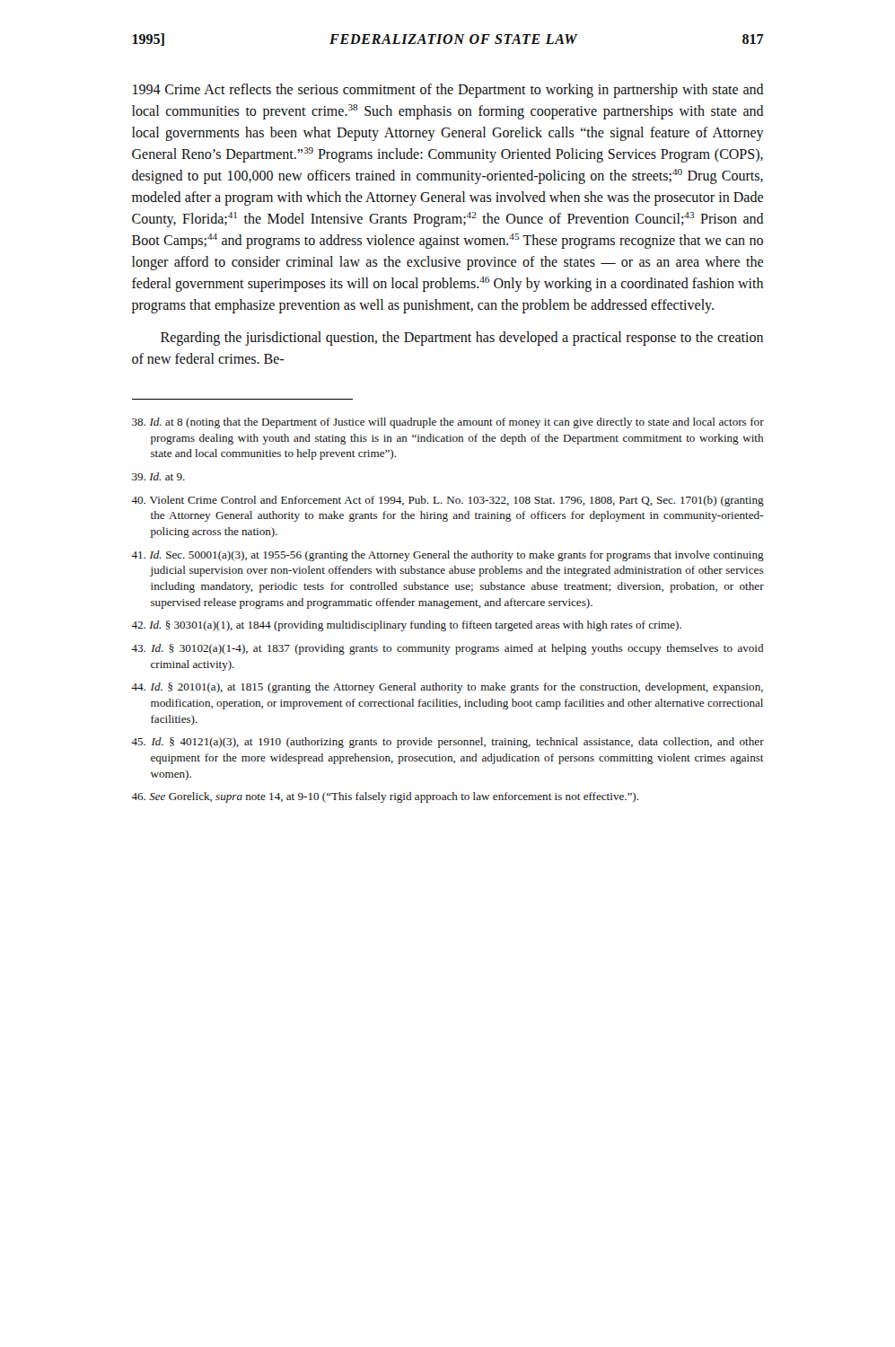1995] FEDERALIZATION OF STATE LAW 817
1994 Crime Act reflects the serious commitment of the Department to working in partnership with state and local communities to prevent crime.38 Such emphasis on forming cooperative partnerships with state and local governments has been what Deputy Attorney General Gorelick calls “the signal feature of Attorney General Reno’s Department.”39 Programs include: Community Oriented Policing Services Program (COPS), designed to put 100,000 new officers trained in community-oriented-policing on the streets;40 Drug Courts, modeled after a program with which the Attorney General was involved when she was the prosecutor in Dade County, Florida;41 the Model Intensive Grants Program;42 the Ounce of Prevention Council;43 Prison and Boot Camps;44 and programs to address violence against women.45 These programs recognize that we can no longer afford to consider criminal law as the exclusive province of the states — or as an area where the federal government superimposes its will on local problems.46 Only by working in a coordinated fashion with programs that emphasize prevention as well as punishment, can the problem be addressed effectively.
Regarding the jurisdictional question, the Department has developed a practical response to the creation of new federal crimes. Be-
38. Id. at 8 (noting that the Department of Justice will quadruple the amount of money it can give directly to state and local actors for programs dealing with youth and stating this is in an “indication of the depth of the Department commitment to working with state and local communities to help prevent crime”).
39. Id. at 9.
40. Violent Crime Control and Enforcement Act of 1994, Pub. L. No. 103-322, 108 Stat. 1796, 1808, Part Q, Sec. 1701(b) (granting the Attorney General authority to make grants for the hiring and training of officers for deployment in community-oriented- policing across the nation).
41. Id. Sec. 50001(a)(3), at 1955-56 (granting the Attorney General the authority to make grants for programs that involve continuing judicial supervision over non-violent offenders with substance abuse problems and the integrated administration of other services including mandatory, periodic tests for controlled substance use; substance abuse treatment; diversion, probation, or other supervised release programs and programmatic offender management, and aftercare services).
42. Id. § 30301(a)(1), at 1844 (providing multidisciplinary funding to fifteen targeted areas with high rates of crime).
43. Id. § 30102(a)(1-4), at 1837 (providing grants to community programs aimed at helping youths occupy themselves to avoid criminal activity).
44. Id. § 20101(a), at 1815 (granting the Attorney General authority to make grants for the construction, development, expansion, modification, operation, or improvement of correctional facilities, including boot camp facilities and other alternative correctional facilities).
45. Id. § 40121(a)(3), at 1910 (authorizing grants to provide personnel, training, technical assistance, data collection, and other equipment for the more widespread apprehension, prosecution, and adjudication of persons committing violent crimes against women).
46. See Gorelick, supra note 14, at 9-10 (“This falsely rigid approach to law enforcement is not effective.”).